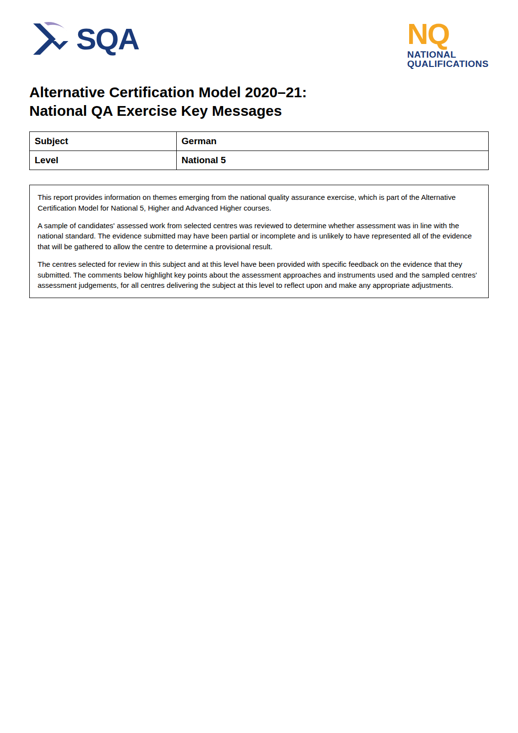SQA
NQ
NATIONAL
QUALIFICATIONS
Alternative Certification Model 2020–21:
National QA Exercise Key Messages
| Subject | German |
| Level | National 5 |
This report provides information on themes emerging from the national quality assurance exercise, which is part of the Alternative Certification Model for National 5, Higher and Advanced Higher courses.
A sample of candidates' assessed work from selected centres was reviewed to determine whether assessment was in line with the national standard. The evidence submitted may have been partial or incomplete and is unlikely to have represented all of the evidence that will be gathered to allow the centre to determine a provisional result.
The centres selected for review in this subject and at this level have been provided with specific feedback on the evidence that they submitted. The comments below highlight key points about the assessment approaches and instruments used and the sampled centres' assessment judgements, for all centres delivering the subject at this level to reflect upon and make any appropriate adjustments.